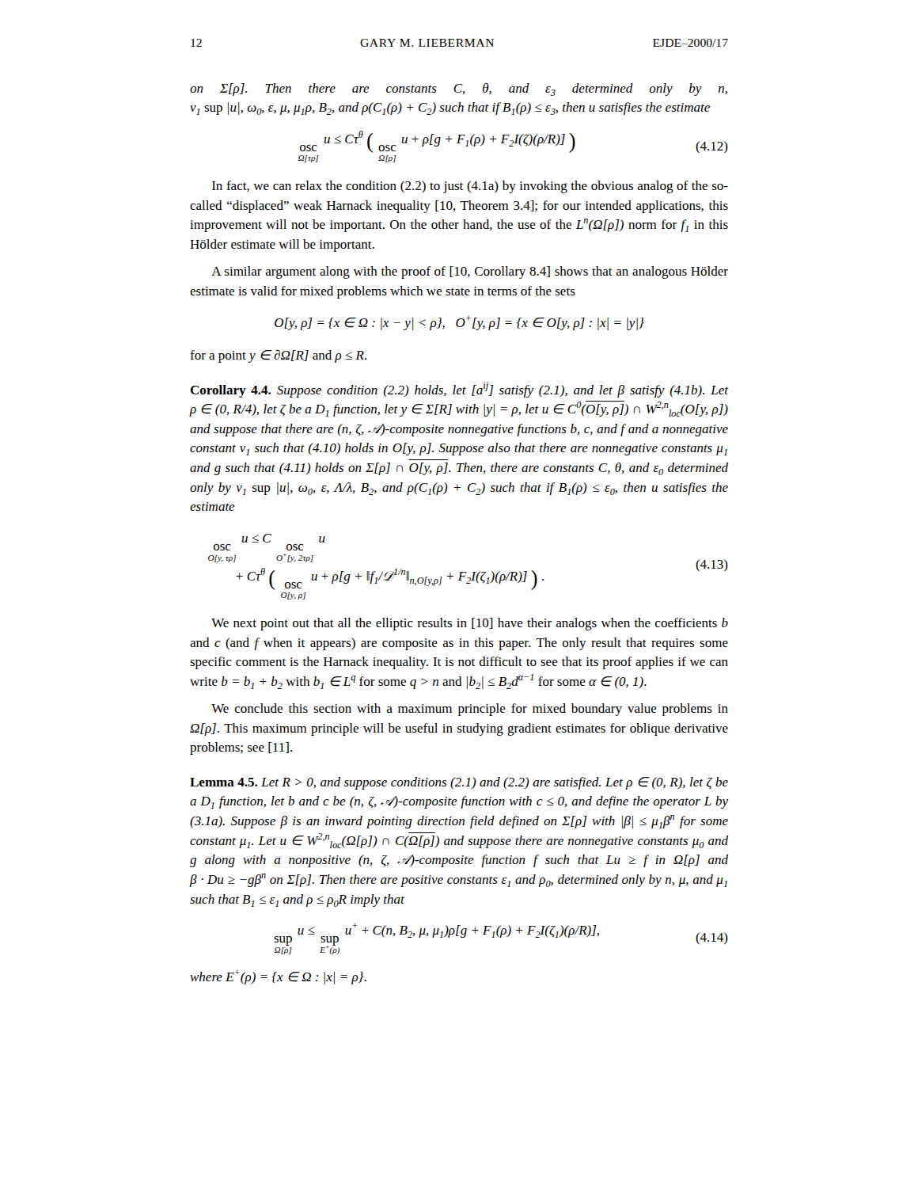12 GARY M. LIEBERMAN EJDE–2000/17
on Σ[ρ]. Then there are constants C, θ, and ε3 determined only by n, ν1 sup |u|, ω0, ε, μ, μ1ρ, B2, and ρ(C1(ρ) + C2) such that if B1(ρ) ≤ ε3, then u satisfies the estimate
osc Ω[τρ] u ≤ Cτθ ( osc Ω[ρ] u + ρ[g + F1(ρ) + F2I(ζ)(ρ/R)] )
(4.12)
In fact, we can relax the condition (2.2) to just (4.1a) by invoking the obvious analog of the so-called “displaced” weak Harnack inequality [10, Theorem 3.4]; for our intended applications, this improvement will not be important. On the other hand, the use of the Ln(Ω[ρ]) norm for f1 in this Hölder estimate will be important.
A similar argument along with the proof of [10, Corollary 8.4] shows that an analogous Hölder estimate is valid for mixed problems which we state in terms of the sets
O[y, ρ] = {x ∈ Ω : |x − y| < ρ}, O+[y, ρ] = {x ∈ O[y, ρ] : |x| = |y|}
for a point y ∈ ∂Ω[R] and ρ ≤ R.
Corollary 4.4. Suppose condition (2.2) holds, let [aij] satisfy (2.1), and let β satisfy (4.1b). Let ρ ∈ (0, R/4), let ζ be a D1 function, let y ∈ Σ[R] with |y| = ρ, let u ∈ C0(O[y, ρ]) ∩ W2,nloc(O[y, ρ]) and suppose that there are (n, ζ, 𝒜)-composite nonnegative functions b, c, and f and a nonnegative constant ν1 such that (4.10) holds in O[y, ρ]. Suppose also that there are nonnegative constants μ1 and g such that (4.11) holds on Σ[ρ] ∩ O[y, ρ]. Then, there are constants C, θ, and ε0 determined only by ν1 sup |u|, ω0, ε, Λ/λ, B2, and ρ(C1(ρ) + C2) such that if B1(ρ) ≤ ε0, then u satisfies the estimate
osc O[y, τρ] u ≤ C osc O+[y, 2τρ] u
+ Cτθ ( osc O[y, ρ] u + ρ[g + ‖f1/𝒟1/n‖n,O[y,ρ] + F2I(ζ1)(ρ/R)] ) .
(4.13)
We next point out that all the elliptic results in [10] have their analogs when the coefficients b and c (and f when it appears) are composite as in this paper. The only result that requires some specific comment is the Harnack inequality. It is not difficult to see that its proof applies if we can write b = b1 + b2 with b1 ∈ Lq for some q > n and |b2| ≤ B2dα−1 for some α ∈ (0, 1).
We conclude this section with a maximum principle for mixed boundary value problems in Ω[ρ]. This maximum principle will be useful in studying gradient estimates for oblique derivative problems; see [11].
Lemma 4.5. Let R > 0, and suppose conditions (2.1) and (2.2) are satisfied. Let ρ ∈ (0, R), let ζ be a D1 function, let b and c be (n, ζ, 𝒜)-composite function with c ≤ 0, and define the operator L by (3.1a). Suppose β is an inward pointing direction field defined on Σ[ρ] with |β| ≤ μ1βn for some constant μ1. Let u ∈ W2,nloc(Ω[ρ]) ∩ C(Ω[ρ]) and suppose there are nonnegative constants μ0 and g along with a nonpositive (n, ζ, 𝒜)-composite function f such that Lu ≥ f in Ω[ρ] and β · Du ≥ −gβn on Σ[ρ]. Then there are positive constants ε1 and ρ0, determined only by n, μ, and μ1 such that B1 ≤ ε1 and ρ ≤ ρ0R imply that
sup Ω[ρ] u ≤ sup E+(ρ) u+ + C(n, B2, μ, μ1)ρ[g + F1(ρ) + F2I(ζ1)(ρ/R)],
(4.14)
where E+(ρ) = {x ∈ Ω : |x| = ρ}.